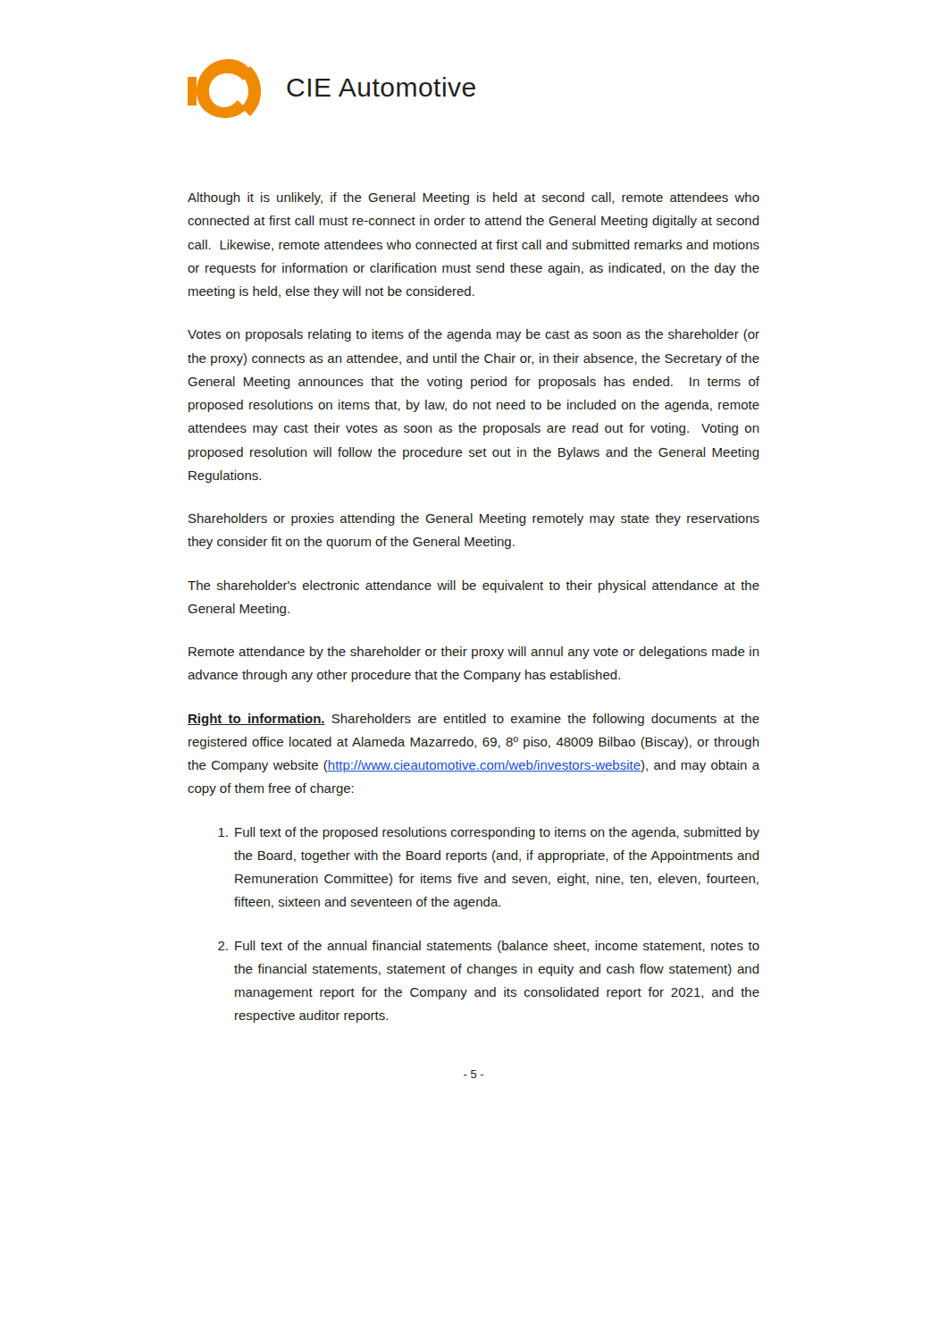CIE Automotive
Although it is unlikely, if the General Meeting is held at second call, remote attendees who connected at first call must re-connect in order to attend the General Meeting digitally at second call. Likewise, remote attendees who connected at first call and submitted remarks and motions or requests for information or clarification must send these again, as indicated, on the day the meeting is held, else they will not be considered.
Votes on proposals relating to items of the agenda may be cast as soon as the shareholder (or the proxy) connects as an attendee, and until the Chair or, in their absence, the Secretary of the General Meeting announces that the voting period for proposals has ended. In terms of proposed resolutions on items that, by law, do not need to be included on the agenda, remote attendees may cast their votes as soon as the proposals are read out for voting. Voting on proposed resolution will follow the procedure set out in the Bylaws and the General Meeting Regulations.
Shareholders or proxies attending the General Meeting remotely may state they reservations they consider fit on the quorum of the General Meeting.
The shareholder's electronic attendance will be equivalent to their physical attendance at the General Meeting.
Remote attendance by the shareholder or their proxy will annul any vote or delegations made in advance through any other procedure that the Company has established.
Right to information. Shareholders are entitled to examine the following documents at the registered office located at Alameda Mazarredo, 69, 8º piso, 48009 Bilbao (Biscay), or through the Company website (http://www.cieautomotive.com/web/investors-website), and may obtain a copy of them free of charge:
Full text of the proposed resolutions corresponding to items on the agenda, submitted by the Board, together with the Board reports (and, if appropriate, of the Appointments and Remuneration Committee) for items five and seven, eight, nine, ten, eleven, fourteen, fifteen, sixteen and seventeen of the agenda.
Full text of the annual financial statements (balance sheet, income statement, notes to the financial statements, statement of changes in equity and cash flow statement) and management report for the Company and its consolidated report for 2021, and the respective auditor reports.
- 5 -